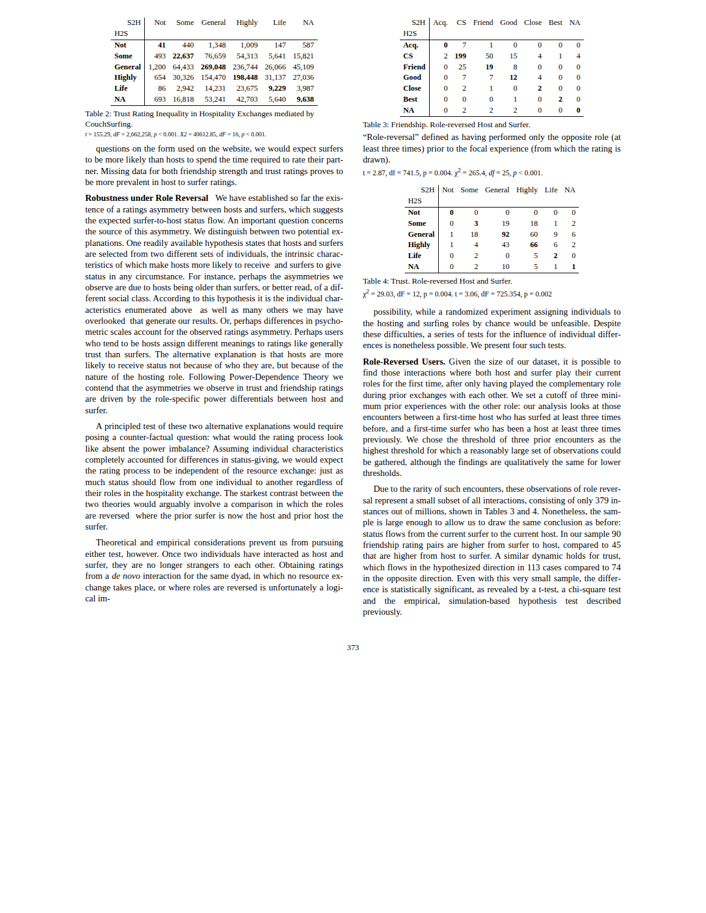| S2H | Not | Some | General | Highly | Life | NA |
| --- | --- | --- | --- | --- | --- | --- |
| H2S | | | | | | |
| Not | 41 | 440 | 1,348 | 1,009 | 147 | 587 |
| Some | 493 | 22,637 | 76,659 | 54,313 | 5,641 | 15,821 |
| General | 1,200 | 64,433 | 269,048 | 236,744 | 26,066 | 45,109 |
| Highly | 654 | 30,326 | 154,470 | 198,448 | 31,137 | 27,036 |
| Life | 86 | 2,942 | 14,231 | 23,675 | 9,229 | 3,987 |
| NA | 693 | 16,818 | 53,241 | 42,703 | 5,640 | 9,638 |
Table 2: Trust Rating Inequality in Hospitality Exchanges mediated by CouchSurfing.
t = 155.29, dF = 2,662,258, p < 0.001. X2 = 40612.85, dF = 16, p < 0.001.
questions on the form used on the website, we would expect surfers to be more likely than hosts to spend the time required to rate their partner. Missing data for both friendship strength and trust ratings proves to be more prevalent in host to surfer ratings.
Robustness under Role Reversal We have established so far the existence of a ratings asymmetry between hosts and surfers, which suggests the expected surfer-to-host status flow. An important question concerns the source of this asymmetry. We distinguish between two potential explanations. One readily available hypothesis states that hosts and surfers are selected from two different sets of individuals, the intrinsic characteristics of which make hosts more likely to receive and surfers to give status in any circumstance. For instance, perhaps the asymmetries we observe are due to hosts being older than surfers, or better read, of a different social class. According to this hypothesis it is the individual characteristics enumerated above as well as many others we may have overlooked that generate our results. Or, perhaps differences in psychometric scales account for the observed ratings asymmetry. Perhaps users who tend to be hosts assign different meanings to ratings like generally trust than surfers. The alternative explanation is that hosts are more likely to receive status not because of who they are, but because of the nature of the hosting role. Following Power-Dependence Theory we contend that the asymmetries we observe in trust and friendship ratings are driven by the role-specific power differentials between host and surfer.
A principled test of these two alternative explanations would require posing a counter-factual question: what would the rating process look like absent the power imbalance? Assuming individual characteristics completely accounted for differences in status-giving, we would expect the rating process to be independent of the resource exchange: just as much status should flow from one individual to another regardless of their roles in the hospitality exchange. The starkest contrast between the two theories would arguably involve a comparison in which the roles are reversed where the prior surfer is now the host and prior host the surfer.
Theoretical and empirical considerations prevent us from pursuing either test, however. Once two individuals have interacted as host and surfer, they are no longer strangers to each other. Obtaining ratings from a de novo interaction for the same dyad, in which no resource exchange takes place, or where roles are reversed is unfortunately a logical im-
| S2H | Acq. | CS | Friend | Good | Close | Best | NA |
| --- | --- | --- | --- | --- | --- | --- | --- |
| H2S | | | | | | | |
| Acq. | 0 | 7 | 1 | 0 | 0 | 0 | 0 |
| CS | 2 | 199 | 50 | 15 | 4 | 1 | 4 |
| Friend | 0 | 25 | 19 | 8 | 0 | 0 | 0 |
| Good | 0 | 7 | 7 | 12 | 4 | 0 | 0 |
| Close | 0 | 2 | 1 | 0 | 2 | 0 | 0 |
| Best | 0 | 0 | 0 | 1 | 0 | 2 | 0 |
| NA | 0 | 2 | 2 | 2 | 0 | 0 | 0 |
Table 3: Friendship. Role-reversed Host and Surfer.
“Role-reversal” defined as having performed only the opposite role (at least three times) prior to the focal experience (from which the rating is drawn).
t = 2.87, df = 741.5, p = 0.004. χ2 = 265.4, df = 25, p < 0.001.
| S2H | Not | Some | General | Highly | Life | NA |
| --- | --- | --- | --- | --- | --- | --- |
| H2S | | | | | | |
| Not | 0 | 0 | 0 | 0 | 0 | 0 |
| Some | 0 | 3 | 19 | 18 | 1 | 2 |
| General | 1 | 18 | 92 | 60 | 9 | 6 |
| Highly | 1 | 4 | 43 | 66 | 6 | 2 |
| Life | 0 | 2 | 0 | 5 | 2 | 0 |
| NA | 0 | 2 | 10 | 5 | 1 | 1 |
Table 4: Trust. Role-reversed Host and Surfer.
χ2 = 29.03, dF = 12, p = 0.004. t = 3.06, dF = 725.354, p = 0.002
possibility, while a randomized experiment assigning individuals to the hosting and surfing roles by chance would be unfeasible. Despite these difficulties, a series of tests for the influence of individual differences is nonetheless possible. We present four such tests.
Role-Reversed Users. Given the size of our dataset, it is possible to find those interactions where both host and surfer play their current roles for the first time, after only having played the complementary role during prior exchanges with each other. We set a cutoff of three minimum prior experiences with the other role: our analysis looks at those encounters between a first-time host who has surfed at least three times before, and a first-time surfer who has been a host at least three times previously. We chose the threshold of three prior encounters as the highest threshold for which a reasonably large set of observations could be gathered, although the findings are qualitatively the same for lower thresholds.
Due to the rarity of such encounters, these observations of role reversal represent a small subset of all interactions, consisting of only 379 instances out of millions, shown in Tables 3 and 4. Nonetheless, the sample is large enough to allow us to draw the same conclusion as before: status flows from the current surfer to the current host. In our sample 90 friendship rating pairs are higher from surfer to host, compared to 45 that are higher from host to surfer. A similar dynamic holds for trust, which flows in the hypothesized direction in 113 cases compared to 74 in the opposite direction. Even with this very small sample, the difference is statistically significant, as revealed by a t-test, a chi-square test and the empirical, simulation-based hypothesis test described previously.
373